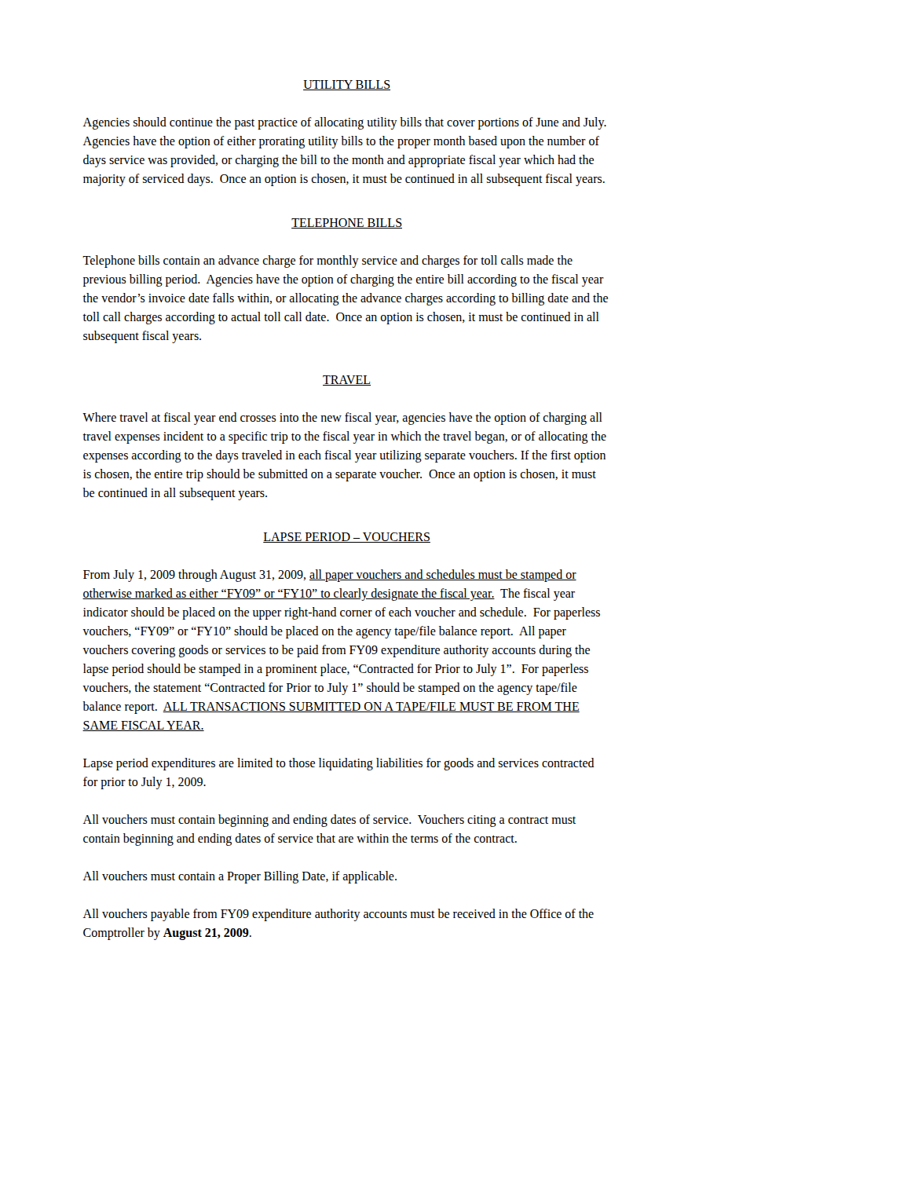UTILITY BILLS
Agencies should continue the past practice of allocating utility bills that cover portions of June and July. Agencies have the option of either prorating utility bills to the proper month based upon the number of days service was provided, or charging the bill to the month and appropriate fiscal year which had the majority of serviced days. Once an option is chosen, it must be continued in all subsequent fiscal years.
TELEPHONE BILLS
Telephone bills contain an advance charge for monthly service and charges for toll calls made the previous billing period. Agencies have the option of charging the entire bill according to the fiscal year the vendor’s invoice date falls within, or allocating the advance charges according to billing date and the toll call charges according to actual toll call date. Once an option is chosen, it must be continued in all subsequent fiscal years.
TRAVEL
Where travel at fiscal year end crosses into the new fiscal year, agencies have the option of charging all travel expenses incident to a specific trip to the fiscal year in which the travel began, or of allocating the expenses according to the days traveled in each fiscal year utilizing separate vouchers. If the first option is chosen, the entire trip should be submitted on a separate voucher. Once an option is chosen, it must be continued in all subsequent years.
LAPSE PERIOD – VOUCHERS
From July 1, 2009 through August 31, 2009, all paper vouchers and schedules must be stamped or otherwise marked as either “FY09” or “FY10” to clearly designate the fiscal year. The fiscal year indicator should be placed on the upper right-hand corner of each voucher and schedule. For paperless vouchers, “FY09” or “FY10” should be placed on the agency tape/file balance report. All paper vouchers covering goods or services to be paid from FY09 expenditure authority accounts during the lapse period should be stamped in a prominent place, “Contracted for Prior to July 1”. For paperless vouchers, the statement “Contracted for Prior to July 1” should be stamped on the agency tape/file balance report. ALL TRANSACTIONS SUBMITTED ON A TAPE/FILE MUST BE FROM THE SAME FISCAL YEAR.
Lapse period expenditures are limited to those liquidating liabilities for goods and services contracted for prior to July 1, 2009.
All vouchers must contain beginning and ending dates of service. Vouchers citing a contract must contain beginning and ending dates of service that are within the terms of the contract.
All vouchers must contain a Proper Billing Date, if applicable.
All vouchers payable from FY09 expenditure authority accounts must be received in the Office of the Comptroller by August 21, 2009.